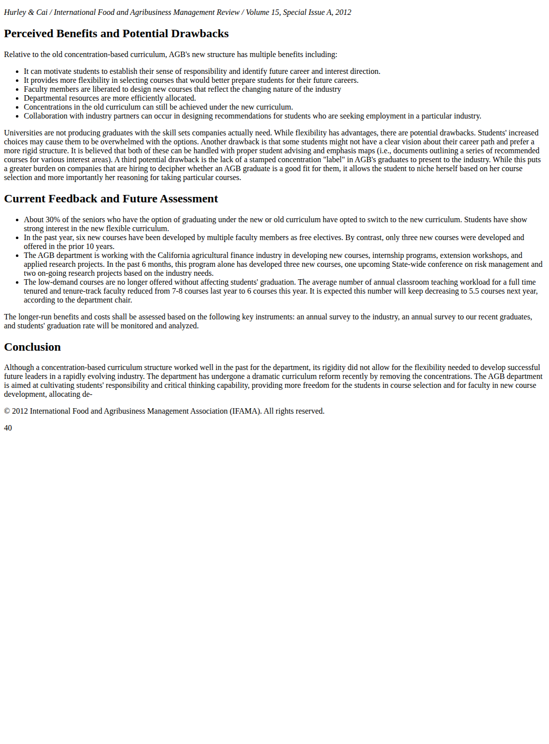Hurley & Cai / International Food and Agribusiness Management Review / Volume 15, Special Issue A, 2012
Perceived Benefits and Potential Drawbacks
Relative to the old concentration-based curriculum, AGB's new structure has multiple benefits including:
It can motivate students to establish their sense of responsibility and identify future career and interest direction.
It provides more flexibility in selecting courses that would better prepare students for their future careers.
Faculty members are liberated to design new courses that reflect the changing nature of the industry
Departmental resources are more efficiently allocated.
Concentrations in the old curriculum can still be achieved under the new curriculum.
Collaboration with industry partners can occur in designing recommendations for students who are seeking employment in a particular industry.
Universities are not producing graduates with the skill sets companies actually need. While flexibility has advantages, there are potential drawbacks. Students' increased choices may cause them to be overwhelmed with the options. Another drawback is that some students might not have a clear vision about their career path and prefer a more rigid structure. It is believed that both of these can be handled with proper student advising and emphasis maps (i.e., documents outlining a series of recommended courses for various interest areas). A third potential drawback is the lack of a stamped concentration "label" in AGB's graduates to present to the industry. While this puts a greater burden on companies that are hiring to decipher whether an AGB graduate is a good fit for them, it allows the student to niche herself based on her course selection and more importantly her reasoning for taking particular courses.
Current Feedback and Future Assessment
About 30% of the seniors who have the option of graduating under the new or old curriculum have opted to switch to the new curriculum. Students have show strong interest in the new flexible curriculum.
In the past year, six new courses have been developed by multiple faculty members as free electives. By contrast, only three new courses were developed and offered in the prior 10 years.
The AGB department is working with the California agricultural finance industry in developing new courses, internship programs, extension workshops, and applied research projects. In the past 6 months, this program alone has developed three new courses, one upcoming State-wide conference on risk management and two on-going research projects based on the industry needs.
The low-demand courses are no longer offered without affecting students' graduation. The average number of annual classroom teaching workload for a full time tenured and tenure-track faculty reduced from 7-8 courses last year to 6 courses this year. It is expected this number will keep decreasing to 5.5 courses next year, according to the department chair.
The longer-run benefits and costs shall be assessed based on the following key instruments: an annual survey to the industry, an annual survey to our recent graduates, and students' graduation rate will be monitored and analyzed.
Conclusion
Although a concentration-based curriculum structure worked well in the past for the department, its rigidity did not allow for the flexibility needed to develop successful future leaders in a rapidly evolving industry. The department has undergone a dramatic curriculum reform recently by removing the concentrations. The AGB department is aimed at cultivating students' responsibility and critical thinking capability, providing more freedom for the students in course selection and for faculty in new course development, allocating de-
© 2012 International Food and Agribusiness Management Association (IFAMA). All rights reserved.
40